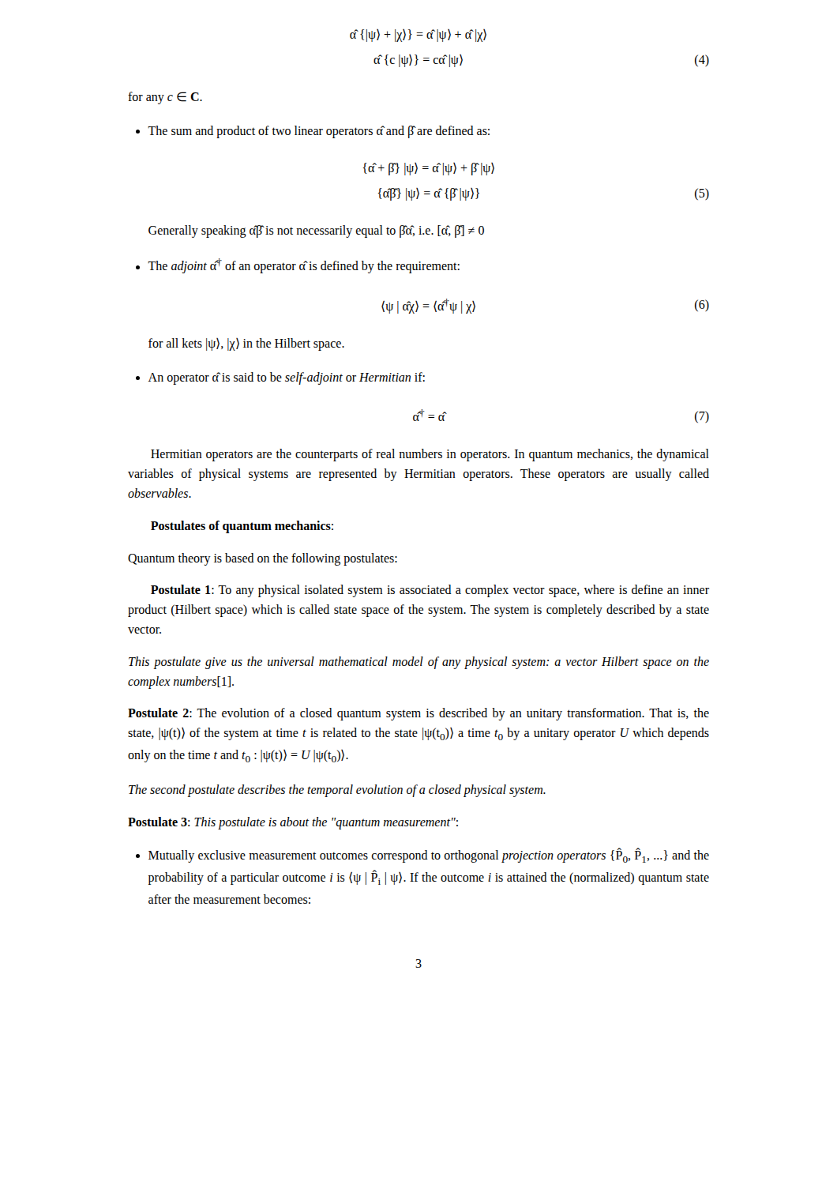α̂ {|ψ⟩ + |χ⟩} = α̂ |ψ⟩ + α̂ |χ⟩
α̂ {c |ψ⟩} = cα̂ |ψ⟩ (4)
for any c ∈ C.
The sum and product of two linear operators α̂ and β̂ are defined as:
{α̂ + β̂} |ψ⟩ = α̂ |ψ⟩ + β̂ |ψ⟩
{α̂β̂} |ψ⟩ = α̂ {β̂ |ψ⟩} (5)
Generally speaking α̂β̂ is not necessarily equal to β̂α̂, i.e. [α̂, β̂] ≠ 0
The adjoint α̂† of an operator α̂ is defined by the requirement:
⟨ψ | α̂χ⟩ = ⟨α̂†ψ | χ⟩ (6)
for all kets |ψ⟩, |χ⟩ in the Hilbert space.
An operator α̂ is said to be self-adjoint or Hermitian if:
α̂† = α̂ (7)
Hermitian operators are the counterparts of real numbers in operators. In quantum mechanics, the dynamical variables of physical systems are represented by Hermitian operators. These operators are usually called observables.
Postulates of quantum mechanics:
Quantum theory is based on the following postulates:
Postulate 1: To any physical isolated system is associated a complex vector space, where is define an inner product (Hilbert space) which is called state space of the system. The system is completely described by a state vector.
This postulate give us the universal mathematical model of any physical system: a vector Hilbert space on the complex numbers[1].
Postulate 2: The evolution of a closed quantum system is described by an unitary transformation. That is, the state, |ψ(t)⟩ of the system at time t is related to the state |ψ(t0)⟩ a time t0 by a unitary operator U which depends only on the time t and t0 : |ψ(t)⟩ = U |ψ(t0)⟩.
The second postulate describes the temporal evolution of a closed physical system.
Postulate 3: This postulate is about the "quantum measurement":
Mutually exclusive measurement outcomes correspond to orthogonal projection operators {P̂0, P̂1, ...} and the probability of a particular outcome i is ⟨ψ | P̂i | ψ⟩. If the outcome i is attained the (normalized) quantum state after the measurement becomes:
3